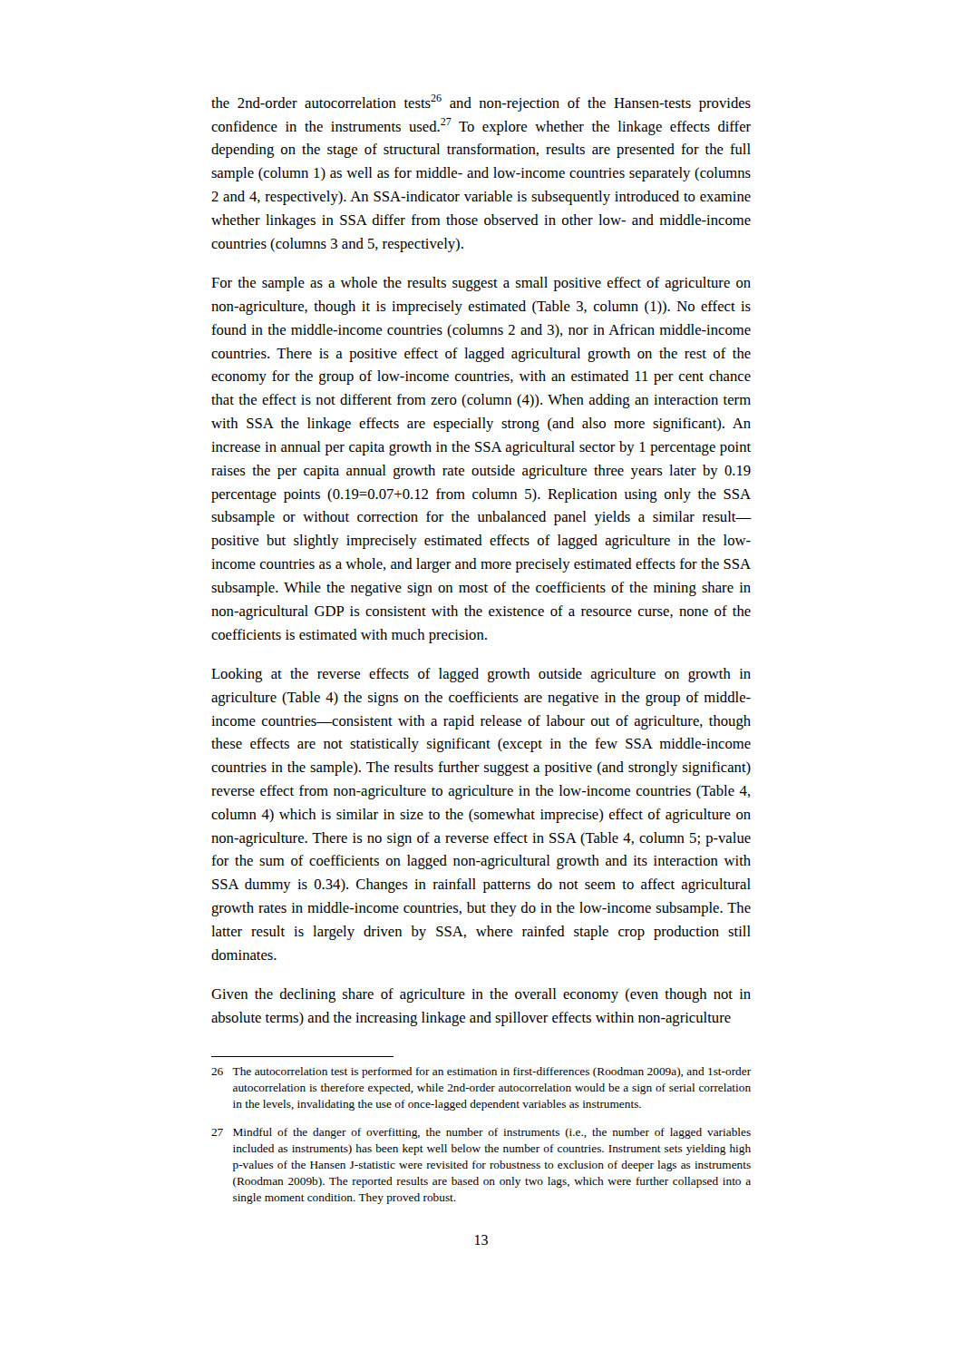the 2nd-order autocorrelation tests26 and non-rejection of the Hansen-tests provides confidence in the instruments used.27 To explore whether the linkage effects differ depending on the stage of structural transformation, results are presented for the full sample (column 1) as well as for middle- and low-income countries separately (columns 2 and 4, respectively). An SSA-indicator variable is subsequently introduced to examine whether linkages in SSA differ from those observed in other low- and middle-income countries (columns 3 and 5, respectively).
For the sample as a whole the results suggest a small positive effect of agriculture on non-agriculture, though it is imprecisely estimated (Table 3, column (1)). No effect is found in the middle-income countries (columns 2 and 3), nor in African middle-income countries. There is a positive effect of lagged agricultural growth on the rest of the economy for the group of low-income countries, with an estimated 11 per cent chance that the effect is not different from zero (column (4)). When adding an interaction term with SSA the linkage effects are especially strong (and also more significant). An increase in annual per capita growth in the SSA agricultural sector by 1 percentage point raises the per capita annual growth rate outside agriculture three years later by 0.19 percentage points (0.19=0.07+0.12 from column 5). Replication using only the SSA subsample or without correction for the unbalanced panel yields a similar result—positive but slightly imprecisely estimated effects of lagged agriculture in the low-income countries as a whole, and larger and more precisely estimated effects for the SSA subsample. While the negative sign on most of the coefficients of the mining share in non-agricultural GDP is consistent with the existence of a resource curse, none of the coefficients is estimated with much precision.
Looking at the reverse effects of lagged growth outside agriculture on growth in agriculture (Table 4) the signs on the coefficients are negative in the group of middle-income countries—consistent with a rapid release of labour out of agriculture, though these effects are not statistically significant (except in the few SSA middle-income countries in the sample). The results further suggest a positive (and strongly significant) reverse effect from non-agriculture to agriculture in the low-income countries (Table 4, column 4) which is similar in size to the (somewhat imprecise) effect of agriculture on non-agriculture. There is no sign of a reverse effect in SSA (Table 4, column 5; p-value for the sum of coefficients on lagged non-agricultural growth and its interaction with SSA dummy is 0.34). Changes in rainfall patterns do not seem to affect agricultural growth rates in middle-income countries, but they do in the low-income subsample. The latter result is largely driven by SSA, where rainfed staple crop production still dominates.
Given the declining share of agriculture in the overall economy (even though not in absolute terms) and the increasing linkage and spillover effects within non-agriculture
26
The autocorrelation test is performed for an estimation in first-differences (Roodman 2009a), and 1st-order autocorrelation is therefore expected, while 2nd-order autocorrelation would be a sign of serial correlation in the levels, invalidating the use of once-lagged dependent variables as instruments.
27
Mindful of the danger of overfitting, the number of instruments (i.e., the number of lagged variables included as instruments) has been kept well below the number of countries. Instrument sets yielding high p-values of the Hansen J-statistic were revisited for robustness to exclusion of deeper lags as instruments (Roodman 2009b). The reported results are based on only two lags, which were further collapsed into a single moment condition. They proved robust.
13